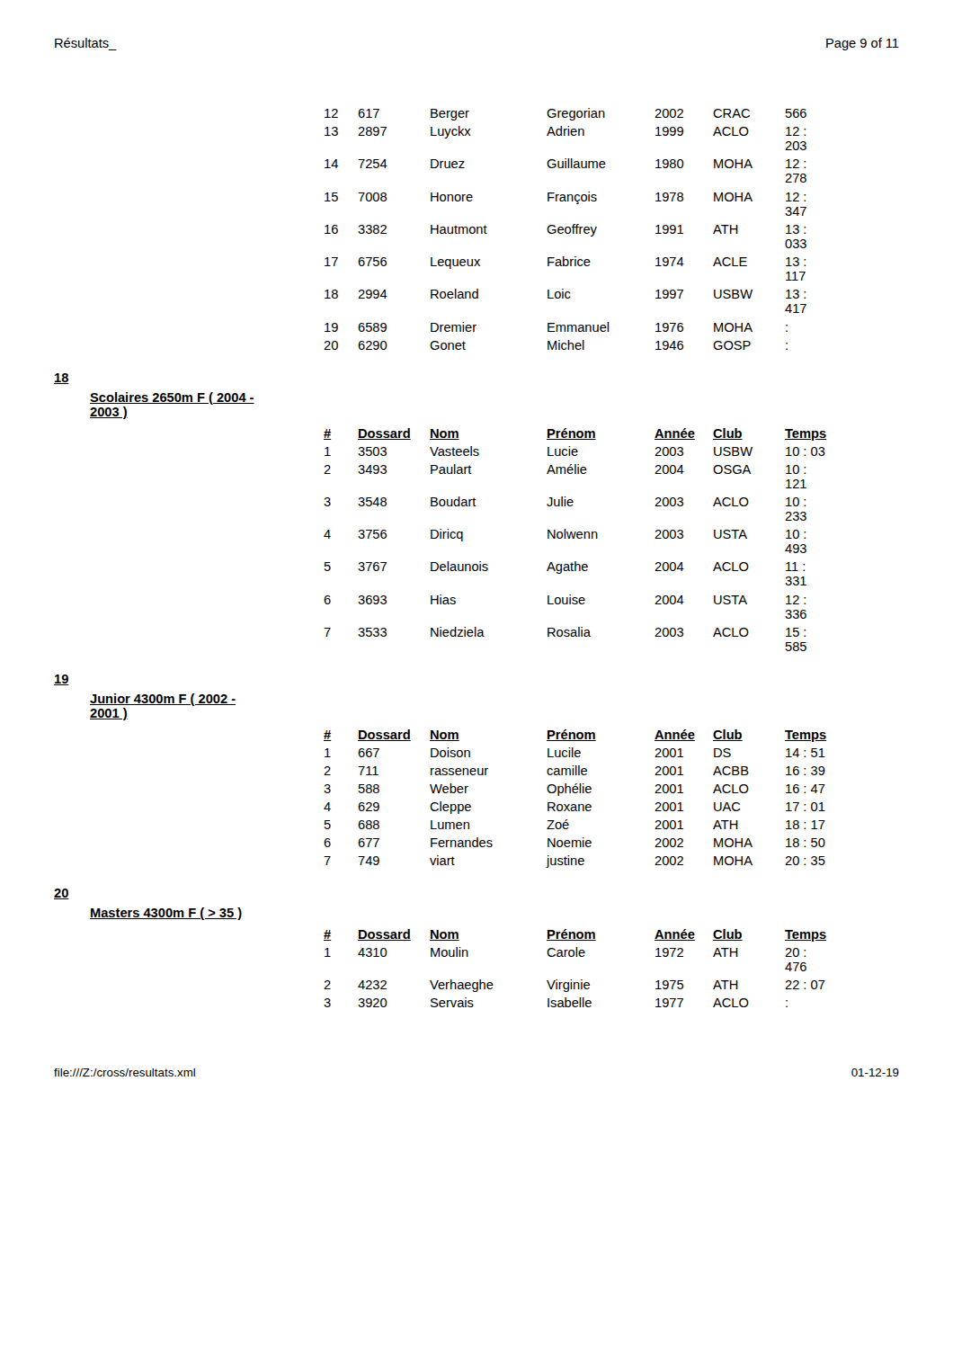Résultats_ Page 9 of 11
| 12 | 617 | Berger | Gregorian | 2002 | CRAC | 566 |
| 13 | 2897 | Luyckx | Adrien | 1999 | ACLO | 12 : 203 |
| 14 | 7254 | Druez | Guillaume | 1980 | MOHA | 12 : 278 |
| 15 | 7008 | Honore | François | 1978 | MOHA | 12 : 347 |
| 16 | 3382 | Hautmont | Geoffrey | 1991 | ATH | 13 : 033 |
| 17 | 6756 | Lequeux | Fabrice | 1974 | ACLE | 13 : 117 |
| 18 | 2994 | Roeland | Loic | 1997 | USBW | 13 : 417 |
| 19 | 6589 | Dremier | Emmanuel | 1976 | MOHA | : |
| 20 | 6290 | Gonet | Michel | 1946 | GOSP | : |
18
Scolaires 2650m F ( 2004 -
2003 )
| # | Dossard | Nom | Prénom | Année | Club | Temps |
| --- | --- | --- | --- | --- | --- | --- |
| 1 | 3503 | Vasteels | Lucie | 2003 | USBW | 10 : 03 |
| 2 | 3493 | Paulart | Amélie | 2004 | OSGA | 10 : 121 |
| 3 | 3548 | Boudart | Julie | 2003 | ACLO | 10 : 233 |
| 4 | 3756 | Diricq | Nolwenn | 2003 | USTA | 10 : 493 |
| 5 | 3767 | Delaunois | Agathe | 2004 | ACLO | 11 : 331 |
| 6 | 3693 | Hias | Louise | 2004 | USTA | 12 : 336 |
| 7 | 3533 | Niedziela | Rosalia | 2003 | ACLO | 15 : 585 |
19
Junior 4300m F ( 2002 -
2001 )
| # | Dossard | Nom | Prénom | Année | Club | Temps |
| --- | --- | --- | --- | --- | --- | --- |
| 1 | 667 | Doison | Lucile | 2001 | DS | 14 : 51 |
| 2 | 711 | rasseneur | camille | 2001 | ACBB | 16 : 39 |
| 3 | 588 | Weber | Ophélie | 2001 | ACLO | 16 : 47 |
| 4 | 629 | Cleppe | Roxane | 2001 | UAC | 17 : 01 |
| 5 | 688 | Lumen | Zoé | 2001 | ATH | 18 : 17 |
| 6 | 677 | Fernandes | Noemie | 2002 | MOHA | 18 : 50 |
| 7 | 749 | viart | justine | 2002 | MOHA | 20 : 35 |
20
Masters 4300m F ( > 35 )
| # | Dossard | Nom | Prénom | Année | Club | Temps |
| --- | --- | --- | --- | --- | --- | --- |
| 1 | 4310 | Moulin | Carole | 1972 | ATH | 20 : 476 |
| 2 | 4232 | Verhaeghe | Virginie | 1975 | ATH | 22 : 07 |
| 3 | 3920 | Servais | Isabelle | 1977 | ACLO | : |
file:///Z:/cross/resultats.xml 01-12-19